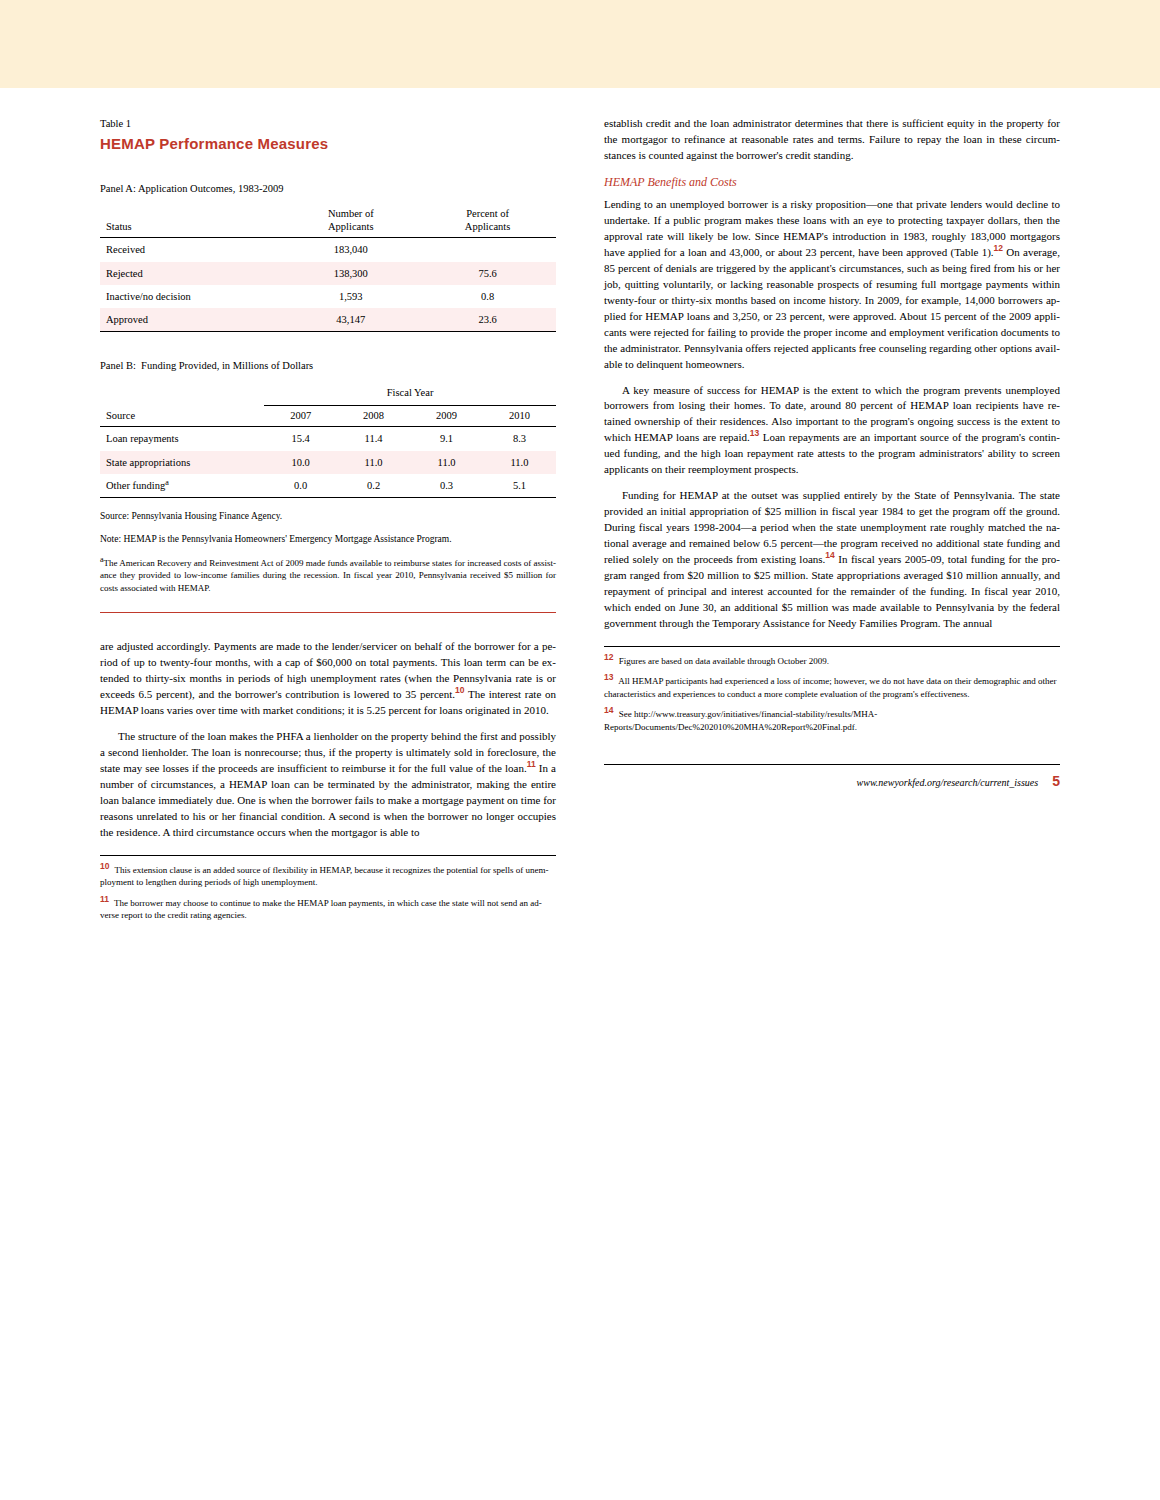Table 1
HEMAP Performance Measures
Panel A: Application Outcomes, 1983-2009
| Status | Number of Applicants | Percent of Applicants |
| --- | --- | --- |
| Received | 183,040 | |
| Rejected | 138,300 | 75.6 |
| Inactive/no decision | 1,593 | 0.8 |
| Approved | 43,147 | 23.6 |
Panel B: Funding Provided, in Millions of Dollars
| | Fiscal Year |
| Source | 2007 | 2008 | 2009 | 2010 |
| Loan repayments | 15.4 | 11.4 | 9.1 | 8.3 |
| State appropriations | 10.0 | 11.0 | 11.0 | 11.0 |
| Other funding a | 0.0 | 0.2 | 0.3 | 5.1 |
Source: Pennsylvania Housing Finance Agency.
Note: HEMAP is the Pennsylvania Homeowners' Emergency Mortgage Assistance Program.
aThe American Recovery and Reinvestment Act of 2009 made funds available to reimburse states for increased costs of assistance they provided to low-income families during the recession. In fiscal year 2010, Pennsylvania received $5 million for costs associated with HEMAP.
are adjusted accordingly. Payments are made to the lender/servicer on behalf of the borrower for a period of up to twenty-four months, with a cap of $60,000 on total payments. This loan term can be extended to thirty-six months in periods of high unemployment rates (when the Pennsylvania rate is or exceeds 6.5 percent), and the borrower's contribution is lowered to 35 percent.10 The interest rate on HEMAP loans varies over time with market conditions; it is 5.25 percent for loans originated in 2010.
The structure of the loan makes the PHFA a lienholder on the property behind the first and possibly a second lienholder. The loan is nonrecourse; thus, if the property is ultimately sold in foreclosure, the state may see losses if the proceeds are insufficient to reimburse it for the full value of the loan.11 In a number of circumstances, a HEMAP loan can be terminated by the administrator, making the entire loan balance immediately due. One is when the borrower fails to make a mortgage payment on time for reasons unrelated to his or her financial condition. A second is when the borrower no longer occupies the residence. A third circumstance occurs when the mortgagor is able to
10 This extension clause is an added source of flexibility in HEMAP, because it recognizes the potential for spells of unemployment to lengthen during periods of high unemployment.
11 The borrower may choose to continue to make the HEMAP loan payments, in which case the state will not send an adverse report to the credit rating agencies.
establish credit and the loan administrator determines that there is sufficient equity in the property for the mortgagor to refinance at reasonable rates and terms. Failure to repay the loan in these circumstances is counted against the borrower's credit standing.
HEMAP Benefits and Costs
Lending to an unemployed borrower is a risky proposition—one that private lenders would decline to undertake. If a public program makes these loans with an eye to protecting taxpayer dollars, then the approval rate will likely be low. Since HEMAP's introduction in 1983, roughly 183,000 mortgagors have applied for a loan and 43,000, or about 23 percent, have been approved (Table 1).12 On average, 85 percent of denials are triggered by the applicant's circumstances, such as being fired from his or her job, quitting voluntarily, or lacking reasonable prospects of resuming full mortgage payments within twenty-four or thirty-six months based on income history. In 2009, for example, 14,000 borrowers applied for HEMAP loans and 3,250, or 23 percent, were approved. About 15 percent of the 2009 applicants were rejected for failing to provide the proper income and employment verification documents to the administrator. Pennsylvania offers rejected applicants free counseling regarding other options available to delinquent homeowners.
A key measure of success for HEMAP is the extent to which the program prevents unemployed borrowers from losing their homes. To date, around 80 percent of HEMAP loan recipients have retained ownership of their residences. Also important to the program's ongoing success is the extent to which HEMAP loans are repaid.13 Loan repayments are an important source of the program's continued funding, and the high loan repayment rate attests to the program administrators' ability to screen applicants on their reemployment prospects.
Funding for HEMAP at the outset was supplied entirely by the State of Pennsylvania. The state provided an initial appropriation of $25 million in fiscal year 1984 to get the program off the ground. During fiscal years 1998-2004—a period when the state unemployment rate roughly matched the national average and remained below 6.5 percent—the program received no additional state funding and relied solely on the proceeds from existing loans.14 In fiscal years 2005-09, total funding for the program ranged from $20 million to $25 million. State appropriations averaged $10 million annually, and repayment of principal and interest accounted for the remainder of the funding. In fiscal year 2010, which ended on June 30, an additional $5 million was made available to Pennsylvania by the federal government through the Temporary Assistance for Needy Families Program. The annual
12 Figures are based on data available through October 2009.
13 All HEMAP participants had experienced a loss of income; however, we do not have data on their demographic and other characteristics and experiences to conduct a more complete evaluation of the program's effectiveness.
14 See http://www.treasury.gov/initiatives/financial-stability/results/MHA-Reports/Documents/Dec%202010%20MHA%20Report%20Final.pdf.
www.newyorkfed.org/research/current_issues 5